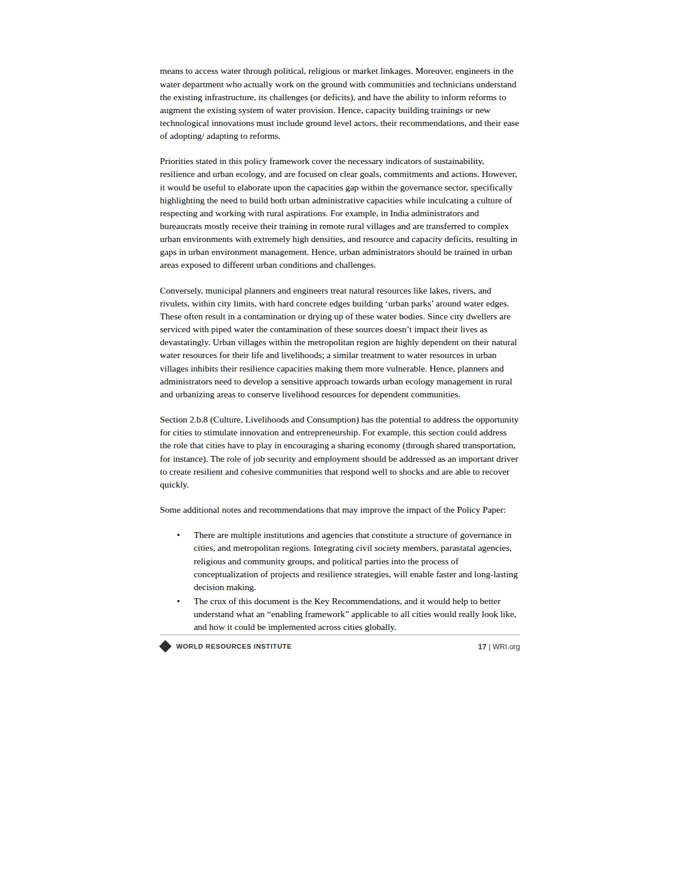means to access water through political, religious or market linkages. Moreover, engineers in the water department who actually work on the ground with communities and technicians understand the existing infrastructure, its challenges (or deficits), and have the ability to inform reforms to augment the existing system of water provision. Hence, capacity building trainings or new technological innovations must include ground level actors, their recommendations, and their ease of adopting/ adapting to reforms.
Priorities stated in this policy framework cover the necessary indicators of sustainability, resilience and urban ecology, and are focused on clear goals, commitments and actions. However, it would be useful to elaborate upon the capacities gap within the governance sector, specifically highlighting the need to build both urban administrative capacities while inculcating a culture of respecting and working with rural aspirations. For example, in India administrators and bureaucrats mostly receive their training in remote rural villages and are transferred to complex urban environments with extremely high densities, and resource and capacity deficits, resulting in gaps in urban environment management. Hence, urban administrators should be trained in urban areas exposed to different urban conditions and challenges.
Conversely, municipal planners and engineers treat natural resources like lakes, rivers, and rivulets, within city limits, with hard concrete edges building ‘urban parks’ around water edges. These often result in a contamination or drying up of these water bodies. Since city dwellers are serviced with piped water the contamination of these sources doesn’t impact their lives as devastatingly. Urban villages within the metropolitan region are highly dependent on their natural water resources for their life and livelihoods; a similar treatment to water resources in urban villages inhibits their resilience capacities making them more vulnerable. Hence, planners and administrators need to develop a sensitive approach towards urban ecology management in rural and urbanizing areas to conserve livelihood resources for dependent communities.
Section 2.b.8 (Culture, Livelihoods and Consumption) has the potential to address the opportunity for cities to stimulate innovation and entrepreneurship. For example, this section could address the role that cities have to play in encouraging a sharing economy (through shared transportation, for instance). The role of job security and employment should be addressed as an important driver to create resilient and cohesive communities that respond well to shocks and are able to recover quickly.
Some additional notes and recommendations that may improve the impact of the Policy Paper:
There are multiple institutions and agencies that constitute a structure of governance in cities, and metropolitan regions. Integrating civil society members, parastatal agencies, religious and community groups, and political parties into the process of conceptualization of projects and resilience strategies, will enable faster and long-lasting decision making.
The crux of this document is the Key Recommendations, and it would help to better understand what an “enabling framework” applicable to all cities would really look like, and how it could be implemented across cities globally.
WORLD RESOURCES INSTITUTE
17 | WRI.org